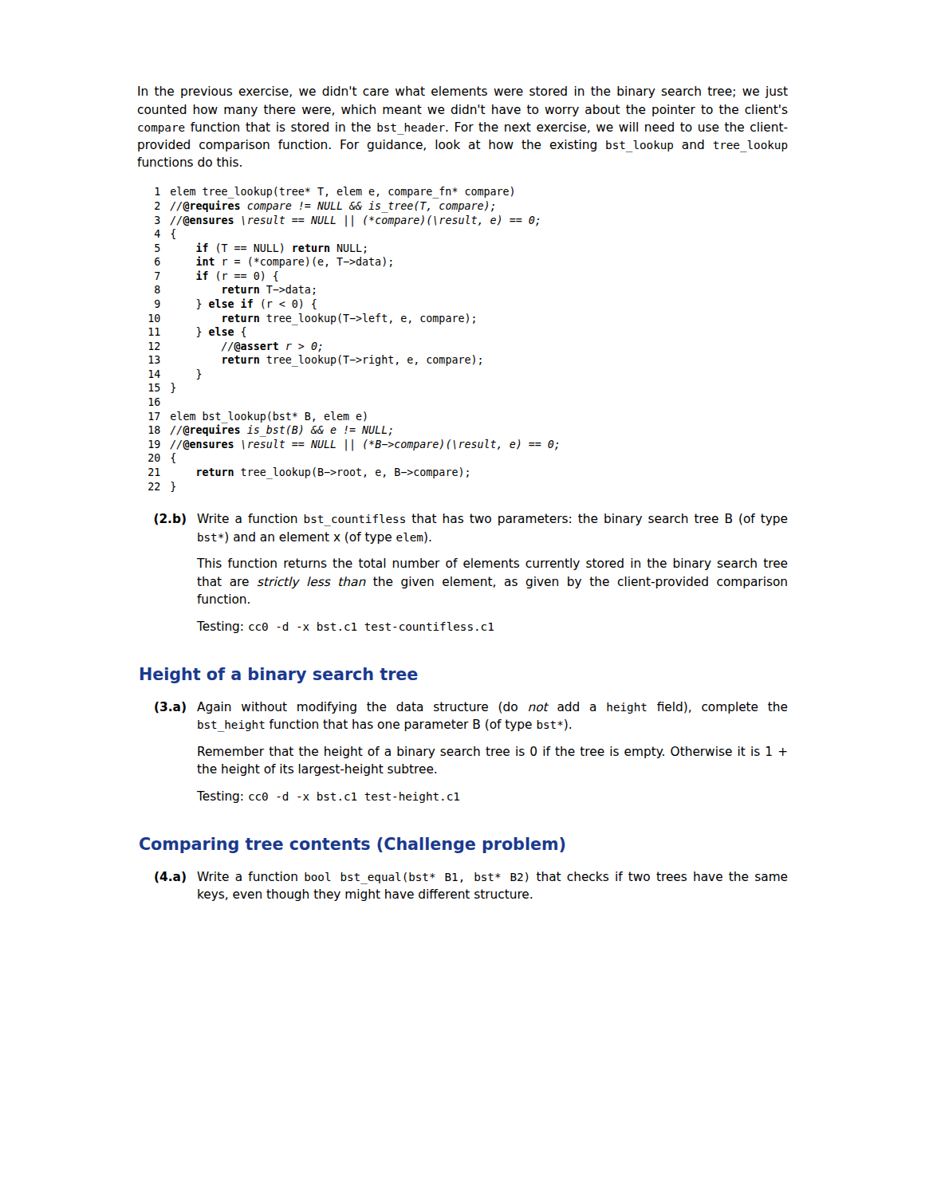In the previous exercise, we didn't care what elements were stored in the binary search tree; we just counted how many there were, which meant we didn't have to worry about the pointer to the client's compare function that is stored in the bst_header. For the next exercise, we will need to use the client-provided comparison function. For guidance, look at how the existing bst_lookup and tree_lookup functions do this.
| 1 | elem tree_lookup(tree* T, elem e, compare_fn* compare) |
| 2 | // @requires compare != NULL && is_tree(T, compare); |
| 3 | // @ensures \result == NULL // (*compare)(\result, e) == 0; |
| 4 | { |
| 5 | if (T == NULL) return NULL; |
| 6 | int r = (*compare)(e, T−>data); |
| 7 | if (r == 0) { |
| 8 | return T−>data; |
| 9 | } else if (r < 0) { |
| 10 | return tree_lookup(T−>left, e, compare); |
| 11 | } else { |
| 12 | // @assert r > 0; |
| 13 | return tree_lookup(T−>right, e, compare); |
| 14 | } |
| 15 | } |
| 16 | |
| 17 | elem bst_lookup(bst* B, elem e) |
| 18 | // @requires is_bst(B) && e != NULL; |
| 19 | // @ensures \result == NULL // (*B−>compare)(\result, e) == 0; |
| 20 | { |
| 21 | return tree_lookup(B−>root, e, B−>compare); |
| 22 | } |
(2.b)
Write a function bst_countifless that has two parameters: the binary search tree B (of type bst*) and an element x (of type elem).
This function returns the total number of elements currently stored in the binary search tree that are strictly less than the given element, as given by the client-provided comparison function.
Testing: cc0 -d -x bst.c1 test-countifless.c1
Height of a binary search tree
(3.a)
Again without modifying the data structure (do not add a height field), complete the bst_height function that has one parameter B (of type bst*).
Remember that the height of a binary search tree is 0 if the tree is empty. Otherwise it is 1 + the height of its largest-height subtree.
Testing: cc0 -d -x bst.c1 test-height.c1
Comparing tree contents (Challenge problem)
(4.a)
Write a function bool bst_equal(bst* B1, bst* B2) that checks if two trees have the same keys, even though they might have different structure.